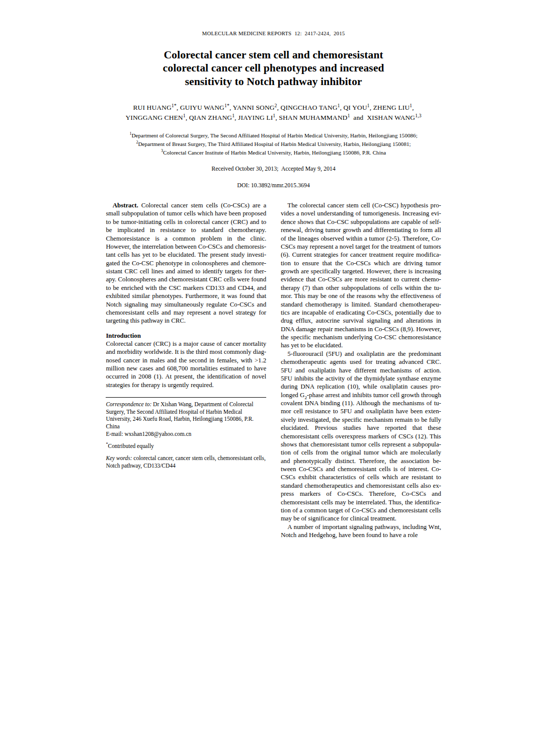MOLECULAR MEDICINE REPORTS 12: 2417-2424, 2015
Colorectal cancer stem cell and chemoresistant
colorectal cancer cell phenotypes and increased
sensitivity to Notch pathway inhibitor
RUI HUANG1*, GUIYU WANG1*, YANNI SONG2, QINGCHAO TANG1, QI YOU1, ZHENG LIU1,
YINGGANG CHEN1, QIAN ZHANG1, JIAYING LI1, SHAN MUHAMMAND1 and XISHAN WANG1,3
1Department of Colorectal Surgery, The Second Affiliated Hospital of Harbin Medical University, Harbin, Heilongjiang 150086;
2Department of Breast Surgery, The Third Affiliated Hospital of Harbin Medical University, Harbin, Heilongjiang 150081;
3Colorectal Cancer Institute of Harbin Medical University, Harbin, Heilongjiang 150086, P.R. China
Received October 30, 2013; Accepted May 9, 2014
DOI: 10.3892/mmr.2015.3694
Abstract. Colorectal cancer stem cells (Co-CSCs) are a small subpopulation of tumor cells which have been proposed to be tumor-initiating cells in colorectal cancer (CRC) and to be implicated in resistance to standard chemotherapy. Chemoresistance is a common problem in the clinic. However, the interrelation between Co-CSCs and chemoresistant cells has yet to be elucidated. The present study investigated the Co-CSC phenotype in colonospheres and chemoresistant CRC cell lines and aimed to identify targets for therapy. Colonospheres and chemoresistant CRC cells were found to be enriched with the CSC markers CD133 and CD44, and exhibited similar phenotypes. Furthermore, it was found that Notch signaling may simultaneously regulate Co-CSCs and chemoresistant cells and may represent a novel strategy for targeting this pathway in CRC.
Introduction
Colorectal cancer (CRC) is a major cause of cancer mortality and morbidity worldwide. It is the third most commonly diagnosed cancer in males and the second in females, with >1.2 million new cases and 608,700 mortalities estimated to have occurred in 2008 (1). At present, the identification of novel strategies for therapy is urgently required.
Correspondence to: Dr Xishan Wang, Department of Colorectal Surgery, The Second Affiliated Hospital of Harbin Medical University, 246 Xuefu Road, Harbin, Heilongjiang 150086, P.R. China
E-mail: wxshan1208@yahoo.com.cn
*Contributed equally
Key words: colorectal cancer, cancer stem cells, chemoresistant cells, Notch pathway, CD133/CD44
The colorectal cancer stem cell (Co-CSC) hypothesis provides a novel understanding of tumorigenesis. Increasing evidence shows that Co-CSC subpopulations are capable of self-renewal, driving tumor growth and differentiating to form all of the lineages observed within a tumor (2-5). Therefore, Co-CSCs may represent a novel target for the treatment of tumors (6). Current strategies for cancer treatment require modification to ensure that the Co-CSCs which are driving tumor growth are specifically targeted. However, there is increasing evidence that Co-CSCs are more resistant to current chemotherapy (7) than other subpopulations of cells within the tumor. This may be one of the reasons why the effectiveness of standard chemotherapy is limited. Standard chemotherapeutics are incapable of eradicating Co-CSCs, potentially due to drug efflux, autocrine survival signaling and alterations in DNA damage repair mechanisms in Co-CSCs (8,9). However, the specific mechanism underlying Co-CSC chemoresistance has yet to be elucidated.
5-fluorouracil (5FU) and oxaliplatin are the predominant chemotherapeutic agents used for treating advanced CRC. 5FU and oxaliplatin have different mechanisms of action. 5FU inhibits the activity of the thymidylate synthase enzyme during DNA replication (10), while oxaliplatin causes prolonged G2-phase arrest and inhibits tumor cell growth through covalent DNA binding (11). Although the mechanisms of tumor cell resistance to 5FU and oxaliplatin have been extensively investigated, the specific mechanism remain to be fully elucidated. Previous studies have reported that these chemoresistant cells overexpress markers of CSCs (12). This shows that chemoresistant tumor cells represent a subpopulation of cells from the original tumor which are molecularly and phenotypically distinct. Therefore, the association between Co-CSCs and chemoresistant cells is of interest. Co-CSCs exhibit characteristics of cells which are resistant to standard chemotherapeutics and chemoresistant cells also express markers of Co-CSCs. Therefore, Co-CSCs and chemoresistant cells may be interrelated. Thus, the identification of a common target of Co-CSCs and chemoresistant cells may be of significance for clinical treatment.
A number of important signaling pathways, including Wnt, Notch and Hedgehog, have been found to have a role